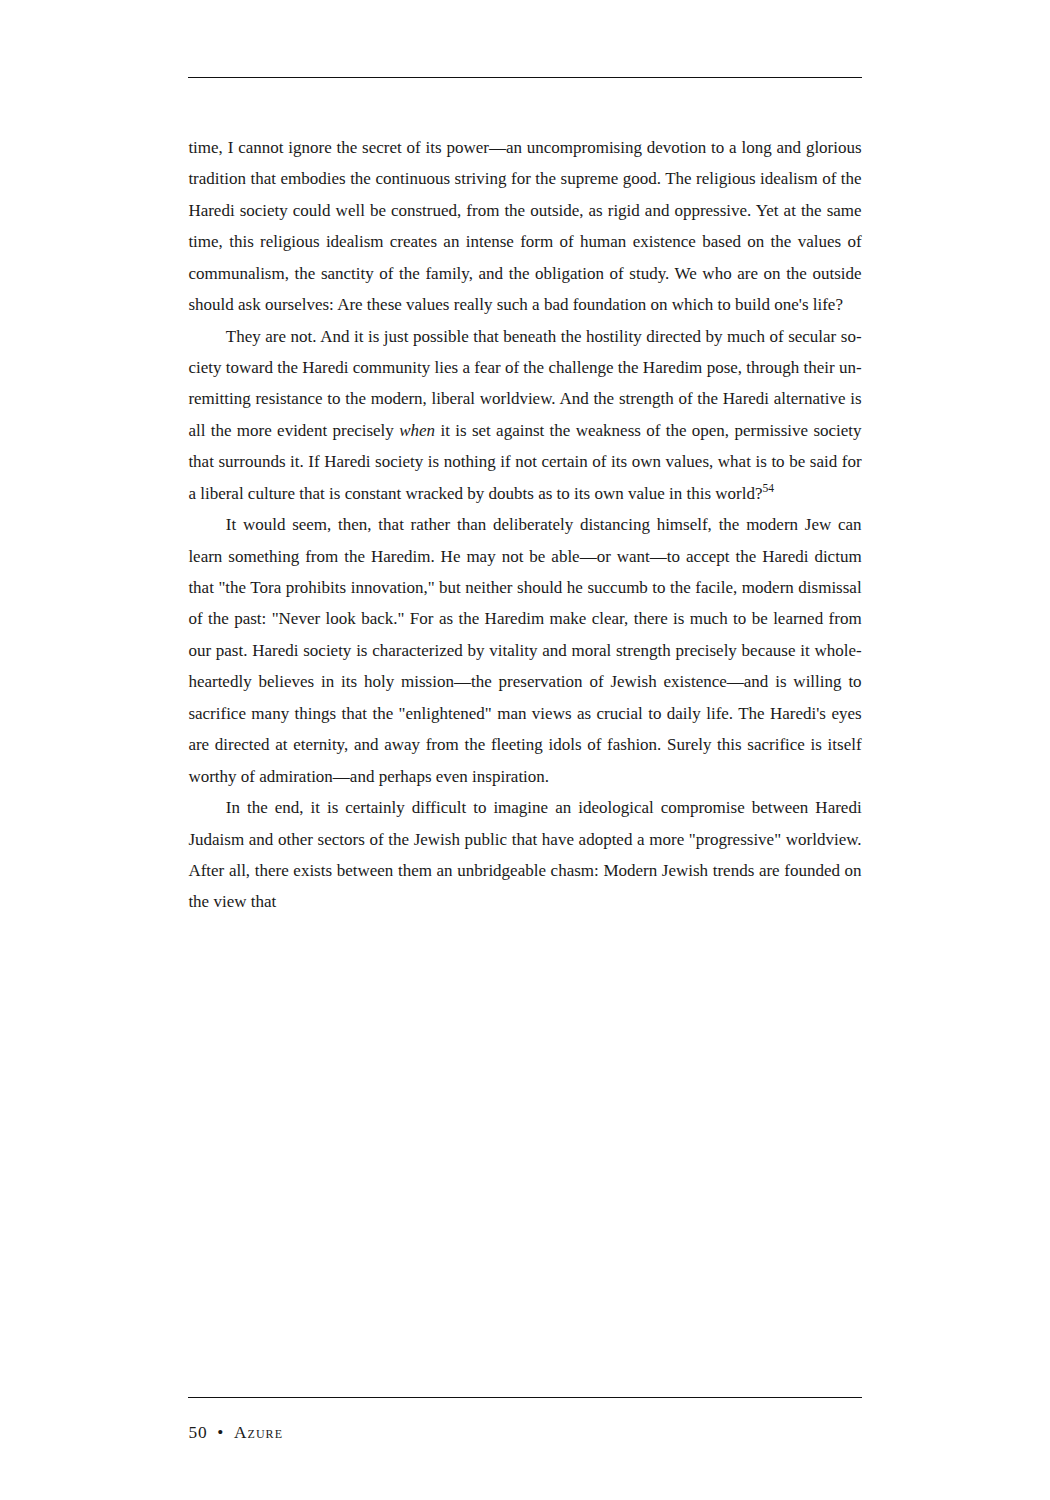time, I cannot ignore the secret of its power—an uncompromising devotion to a long and glorious tradition that embodies the continuous striving for the supreme good. The religious idealism of the Haredi society could well be construed, from the outside, as rigid and oppressive. Yet at the same time, this religious idealism creates an intense form of human existence based on the values of communalism, the sanctity of the family, and the obligation of study. We who are on the outside should ask ourselves: Are these values really such a bad foundation on which to build one's life?
They are not. And it is just possible that beneath the hostility directed by much of secular society toward the Haredi community lies a fear of the challenge the Haredim pose, through their unremitting resistance to the modern, liberal worldview. And the strength of the Haredi alternative is all the more evident precisely when it is set against the weakness of the open, permissive society that surrounds it. If Haredi society is nothing if not certain of its own values, what is to be said for a liberal culture that is constant wracked by doubts as to its own value in this world?54
It would seem, then, that rather than deliberately distancing himself, the modern Jew can learn something from the Haredim. He may not be able—or want—to accept the Haredi dictum that "the Tora prohibits innovation," but neither should he succumb to the facile, modern dismissal of the past: "Never look back." For as the Haredim make clear, there is much to be learned from our past. Haredi society is characterized by vitality and moral strength precisely because it wholeheartedly believes in its holy mission—the preservation of Jewish existence—and is willing to sacrifice many things that the "enlightened" man views as crucial to daily life. The Haredi's eyes are directed at eternity, and away from the fleeting idols of fashion. Surely this sacrifice is itself worthy of admiration—and perhaps even inspiration.
In the end, it is certainly difficult to imagine an ideological compromise between Haredi Judaism and other sectors of the Jewish public that have adopted a more "progressive" worldview. After all, there exists between them an unbridgeable chasm: Modern Jewish trends are founded on the view that
50•Azure